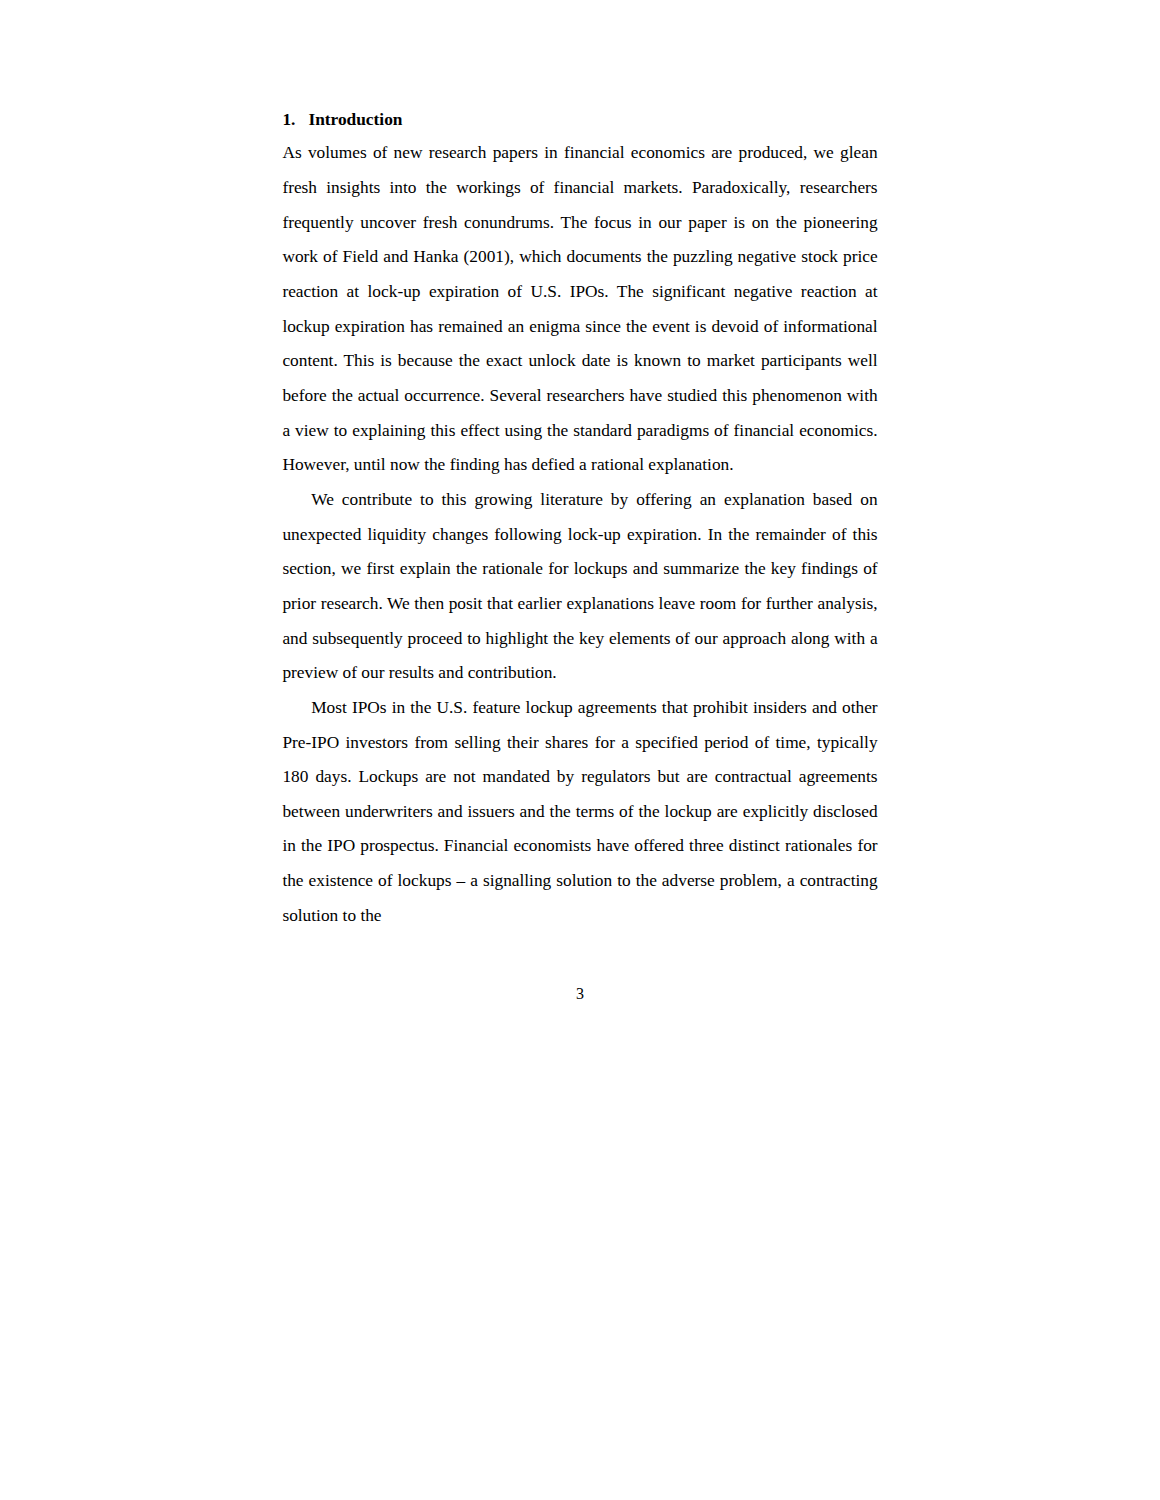1. Introduction
As volumes of new research papers in financial economics are produced, we glean fresh insights into the workings of financial markets. Paradoxically, researchers frequently uncover fresh conundrums. The focus in our paper is on the pioneering work of Field and Hanka (2001), which documents the puzzling negative stock price reaction at lock-up expiration of U.S. IPOs. The significant negative reaction at lockup expiration has remained an enigma since the event is devoid of informational content. This is because the exact unlock date is known to market participants well before the actual occurrence. Several researchers have studied this phenomenon with a view to explaining this effect using the standard paradigms of financial economics. However, until now the finding has defied a rational explanation.
We contribute to this growing literature by offering an explanation based on unexpected liquidity changes following lock-up expiration. In the remainder of this section, we first explain the rationale for lockups and summarize the key findings of prior research. We then posit that earlier explanations leave room for further analysis, and subsequently proceed to highlight the key elements of our approach along with a preview of our results and contribution.
Most IPOs in the U.S. feature lockup agreements that prohibit insiders and other Pre-IPO investors from selling their shares for a specified period of time, typically 180 days. Lockups are not mandated by regulators but are contractual agreements between underwriters and issuers and the terms of the lockup are explicitly disclosed in the IPO prospectus. Financial economists have offered three distinct rationales for the existence of lockups – a signalling solution to the adverse problem, a contracting solution to the
3